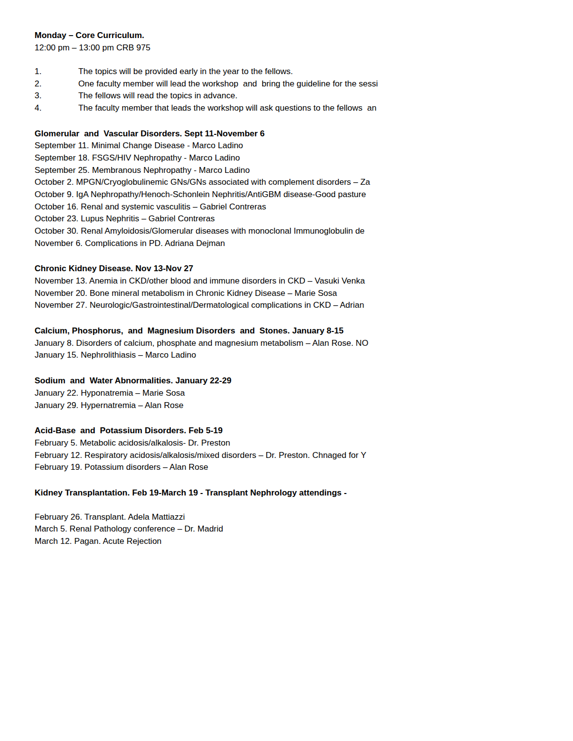Monday – Core Curriculum.
12:00 pm – 13:00 pm CRB 975
1. The topics will be provided early in the year to the fellows.
2. One faculty member will lead the workshop and bring the guideline for the sessi
3. The fellows will read the topics in advance.
4. The faculty member that leads the workshop will ask questions to the fellows an
Glomerular and Vascular Disorders. Sept 11-November 6
September 11. Minimal Change Disease - Marco Ladino
September 18. FSGS/HIV Nephropathy - Marco Ladino
September 25. Membranous Nephropathy - Marco Ladino
October 2. MPGN/Cryoglobulinemic GNs/GNs associated with complement disorders – Za
October 9. IgA Nephropathy/Henoch-Schonlein Nephritis/AntiGBM disease-Good pasture
October 16. Renal and systemic vasculitis – Gabriel Contreras
October 23. Lupus Nephritis – Gabriel Contreras
October 30. Renal Amyloidosis/Glomerular diseases with monoclonal Immunoglobulin de
November 6. Complications in PD. Adriana Dejman
Chronic Kidney Disease. Nov 13-Nov 27
November 13. Anemia in CKD/other blood and immune disorders in CKD – Vasuki Venka
November 20. Bone mineral metabolism in Chronic Kidney Disease – Marie Sosa
November 27. Neurologic/Gastrointestinal/Dermatological complications in CKD – Adrian
Calcium, Phosphorus, and Magnesium Disorders and Stones. January 8-15
January 8. Disorders of calcium, phosphate and magnesium metabolism – Alan Rose. NO
January 15. Nephrolithiasis – Marco Ladino
Sodium and Water Abnormalities. January 22-29
January 22. Hyponatremia – Marie Sosa
January 29. Hypernatremia – Alan Rose
Acid-Base and Potassium Disorders. Feb 5-19
February 5. Metabolic acidosis/alkalosis- Dr. Preston
February 12. Respiratory acidosis/alkalosis/mixed disorders – Dr. Preston. Chnaged for Y
February 19. Potassium disorders – Alan Rose
Kidney Transplantation. Feb 19-March 19 - Transplant Nephrology attendings -
February 26. Transplant. Adela Mattiazzi
March 5. Renal Pathology conference – Dr. Madrid
March 12. Pagan. Acute Rejection